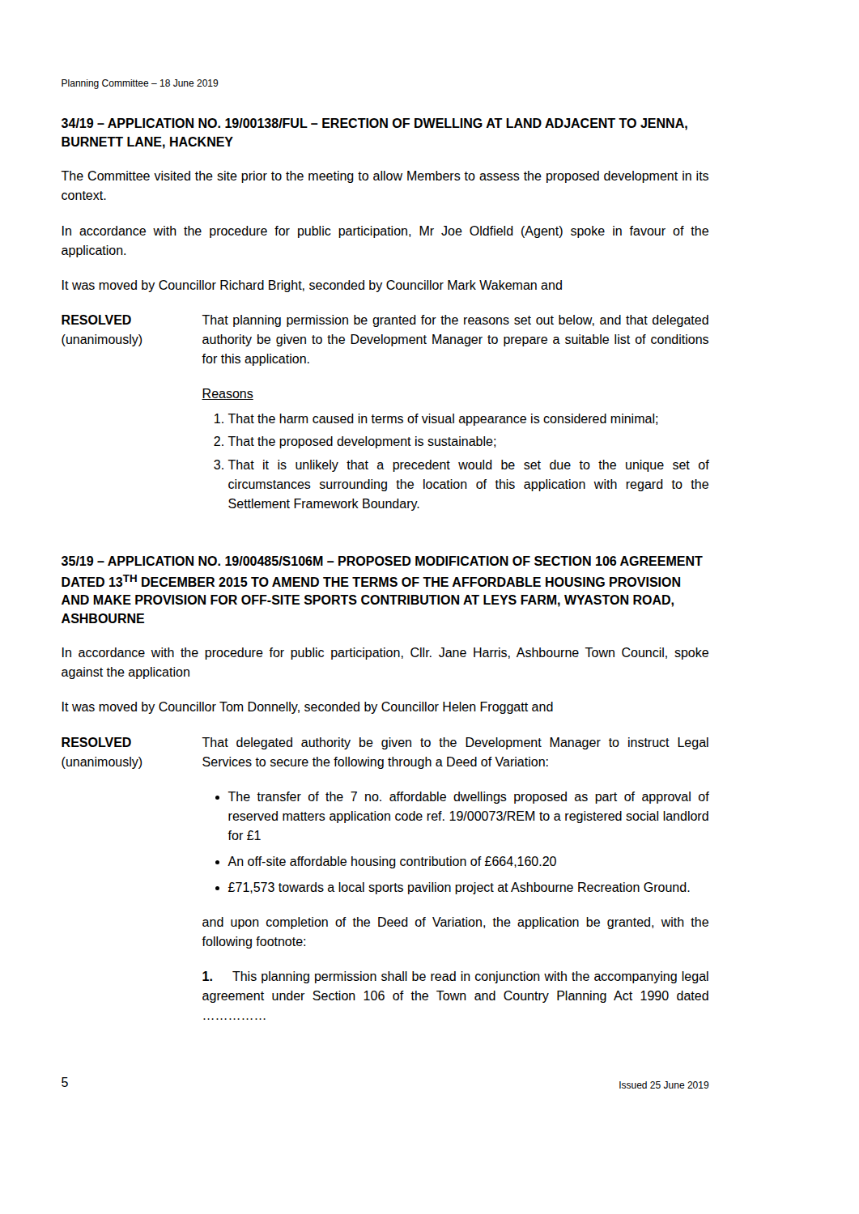Planning Committee – 18 June 2019
34/19 – Application No. 19/00138/FUL – Erection of Dwelling at Land Adjacent to Jenna, Burnett Lane, Hackney
The Committee visited the site prior to the meeting to allow Members to assess the proposed development in its context.
In accordance with the procedure for public participation, Mr Joe Oldfield (Agent) spoke in favour of the application.
It was moved by Councillor Richard Bright, seconded by Councillor Mark Wakeman and
RESOLVED(unanimously)
That planning permission be granted for the reasons set out below, and that delegated authority be given to the Development Manager to prepare a suitable list of conditions for this application.
Reasons
That the harm caused in terms of visual appearance is considered minimal;
That the proposed development is sustainable;
That it is unlikely that a precedent would be set due to the unique set of circumstances surrounding the location of this application with regard to the Settlement Framework Boundary.
35/19 – Application No. 19/00485/S106M – Proposed Modification of Section 106 Agreement Dated 13th December 2015 to Amend the Terms of the Affordable Housing Provision and Make Provision for Off-Site Sports Contribution at Leys Farm, Wyaston Road, Ashbourne
In accordance with the procedure for public participation, Cllr. Jane Harris, Ashbourne Town Council, spoke against the application
It was moved by Councillor Tom Donnelly, seconded by Councillor Helen Froggatt and
RESOLVED(unanimously)
That delegated authority be given to the Development Manager to instruct Legal Services to secure the following through a Deed of Variation:
The transfer of the 7 no. affordable dwellings proposed as part of approval of reserved matters application code ref. 19/00073/REM to a registered social landlord for £1
An off-site affordable housing contribution of £664,160.20
£71,573 towards a local sports pavilion project at Ashbourne Recreation Ground.
and upon completion of the Deed of Variation, the application be granted, with the following footnote:
1. This planning permission shall be read in conjunction with the accompanying legal agreement under Section 106 of the Town and Country Planning Act 1990 dated ……………
5 Issued 25 June 2019